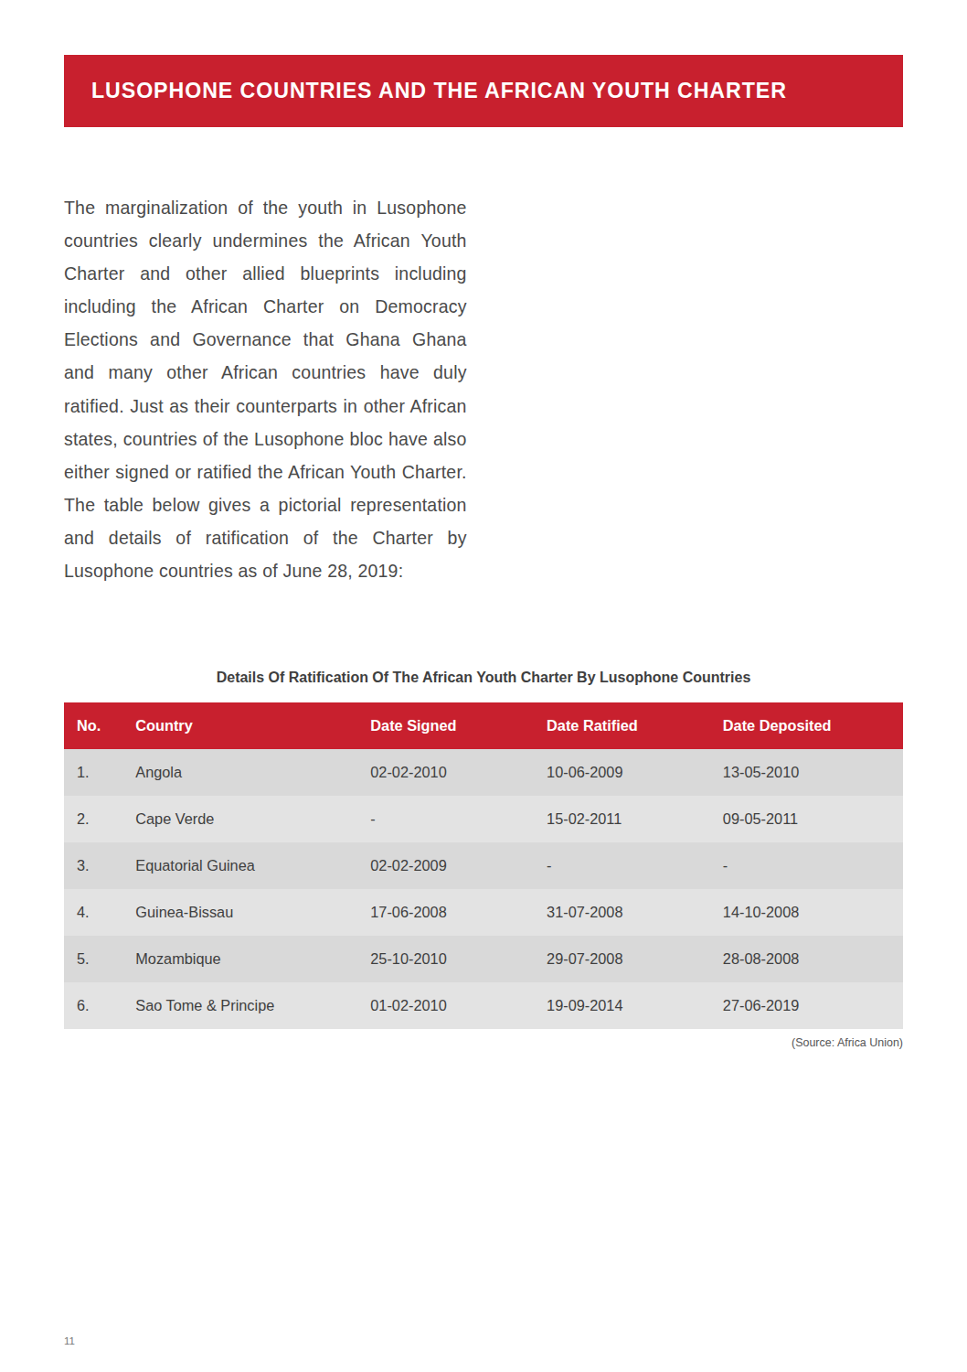Lusophone Countries and the African Youth Charter
The marginalization of the youth in Lusophone countries clearly undermines the African Youth Charter and other allied blueprints including including the African Charter on Democracy Elections and Governance that Ghana Ghana and many other African countries have duly ratified. Just as their counterparts in other African states, countries of the Lusophone bloc have also either signed or ratified the African Youth Charter. The table below gives a pictorial representation and details of ratification of the Charter by Lusophone countries as of June 28, 2019:
Details Of Ratification Of The African Youth Charter By Lusophone Countries
| No. | Country | Date Signed | Date Ratified | Date Deposited |
| --- | --- | --- | --- | --- |
| 1. | Angola | 02-02-2010 | 10-06-2009 | 13-05-2010 |
| 2. | Cape Verde | - | 15-02-2011 | 09-05-2011 |
| 3. | Equatorial Guinea | 02-02-2009 | - | - |
| 4. | Guinea-Bissau | 17-06-2008 | 31-07-2008 | 14-10-2008 |
| 5. | Mozambique | 25-10-2010 | 29-07-2008 | 28-08-2008 |
| 6. | Sao Tome & Principe | 01-02-2010 | 19-09-2014 | 27-06-2019 |
(Source: Africa Union)
11